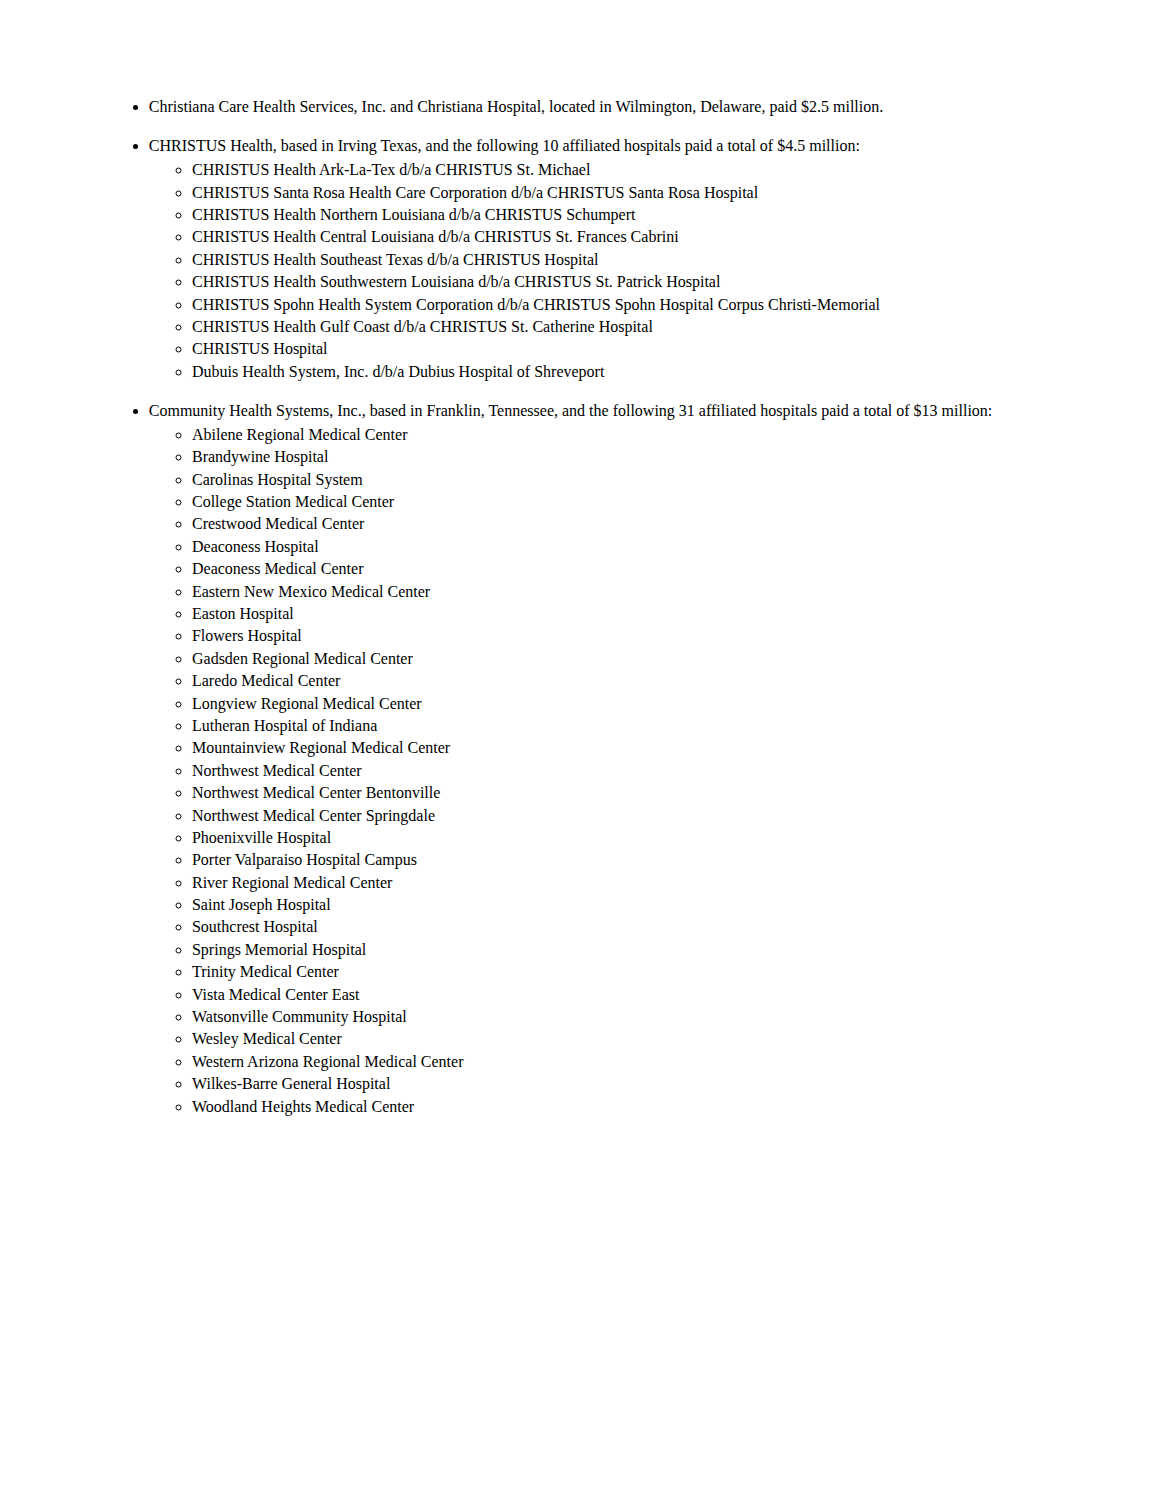Christiana Care Health Services, Inc. and Christiana Hospital, located in Wilmington, Delaware, paid $2.5 million.
CHRISTUS Health, based in Irving Texas, and the following 10 affiliated hospitals paid a total of $4.5 million:
CHRISTUS Health Ark-La-Tex d/b/a CHRISTUS St. Michael
CHRISTUS Santa Rosa Health Care Corporation d/b/a CHRISTUS Santa Rosa Hospital
CHRISTUS Health Northern Louisiana d/b/a CHRISTUS Schumpert
CHRISTUS Health Central Louisiana d/b/a CHRISTUS St. Frances Cabrini
CHRISTUS Health Southeast Texas d/b/a CHRISTUS Hospital
CHRISTUS Health Southwestern Louisiana d/b/a CHRISTUS St. Patrick Hospital
CHRISTUS Spohn Health System Corporation d/b/a CHRISTUS Spohn Hospital Corpus Christi-Memorial
CHRISTUS Health Gulf Coast d/b/a CHRISTUS St. Catherine Hospital
CHRISTUS Hospital
Dubuis Health System, Inc. d/b/a Dubius Hospital of Shreveport
Community Health Systems, Inc., based in Franklin, Tennessee, and the following 31 affiliated hospitals paid a total of $13 million:
Abilene Regional Medical Center
Brandywine Hospital
Carolinas Hospital System
College Station Medical Center
Crestwood Medical Center
Deaconess Hospital
Deaconess Medical Center
Eastern New Mexico Medical Center
Easton Hospital
Flowers Hospital
Gadsden Regional Medical Center
Laredo Medical Center
Longview Regional Medical Center
Lutheran Hospital of Indiana
Mountainview Regional Medical Center
Northwest Medical Center
Northwest Medical Center Bentonville
Northwest Medical Center Springdale
Phoenixville Hospital
Porter Valparaiso Hospital Campus
River Regional Medical Center
Saint Joseph Hospital
Southcrest Hospital
Springs Memorial Hospital
Trinity Medical Center
Vista Medical Center East
Watsonville Community Hospital
Wesley Medical Center
Western Arizona Regional Medical Center
Wilkes-Barre General Hospital
Woodland Heights Medical Center